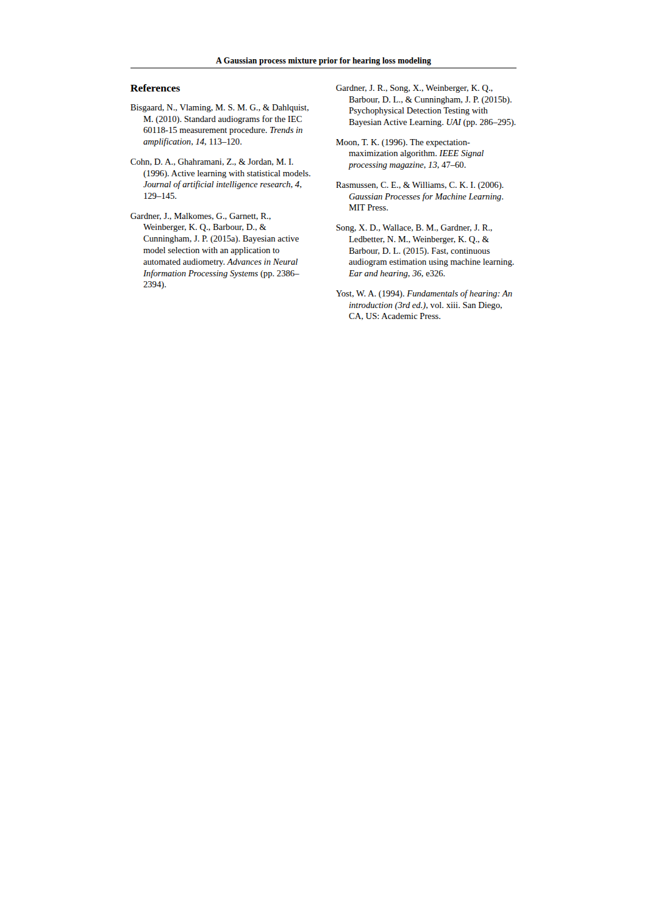A Gaussian process mixture prior for hearing loss modeling
References
Bisgaard, N., Vlaming, M. S. M. G., & Dahlquist, M. (2010). Standard audiograms for the IEC 60118-15 measurement procedure. Trends in amplification, 14, 113–120.
Cohn, D. A., Ghahramani, Z., & Jordan, M. I. (1996). Active learning with statistical models. Journal of artificial intelligence research, 4, 129–145.
Gardner, J., Malkomes, G., Garnett, R., Weinberger, K. Q., Barbour, D., & Cunningham, J. P. (2015a). Bayesian active model selection with an application to automated audiometry. Advances in Neural Information Processing Systems (pp. 2386–2394).
Gardner, J. R., Song, X., Weinberger, K. Q., Barbour, D. L., & Cunningham, J. P. (2015b). Psychophysical Detection Testing with Bayesian Active Learning. UAI (pp. 286–295).
Moon, T. K. (1996). The expectation-maximization algorithm. IEEE Signal processing magazine, 13, 47–60.
Rasmussen, C. E., & Williams, C. K. I. (2006). Gaussian Processes for Machine Learning. MIT Press.
Song, X. D., Wallace, B. M., Gardner, J. R., Ledbetter, N. M., Weinberger, K. Q., & Barbour, D. L. (2015). Fast, continuous audiogram estimation using machine learning. Ear and hearing, 36, e326.
Yost, W. A. (1994). Fundamentals of hearing: An introduction (3rd ed.), vol. xiii. San Diego, CA, US: Academic Press.